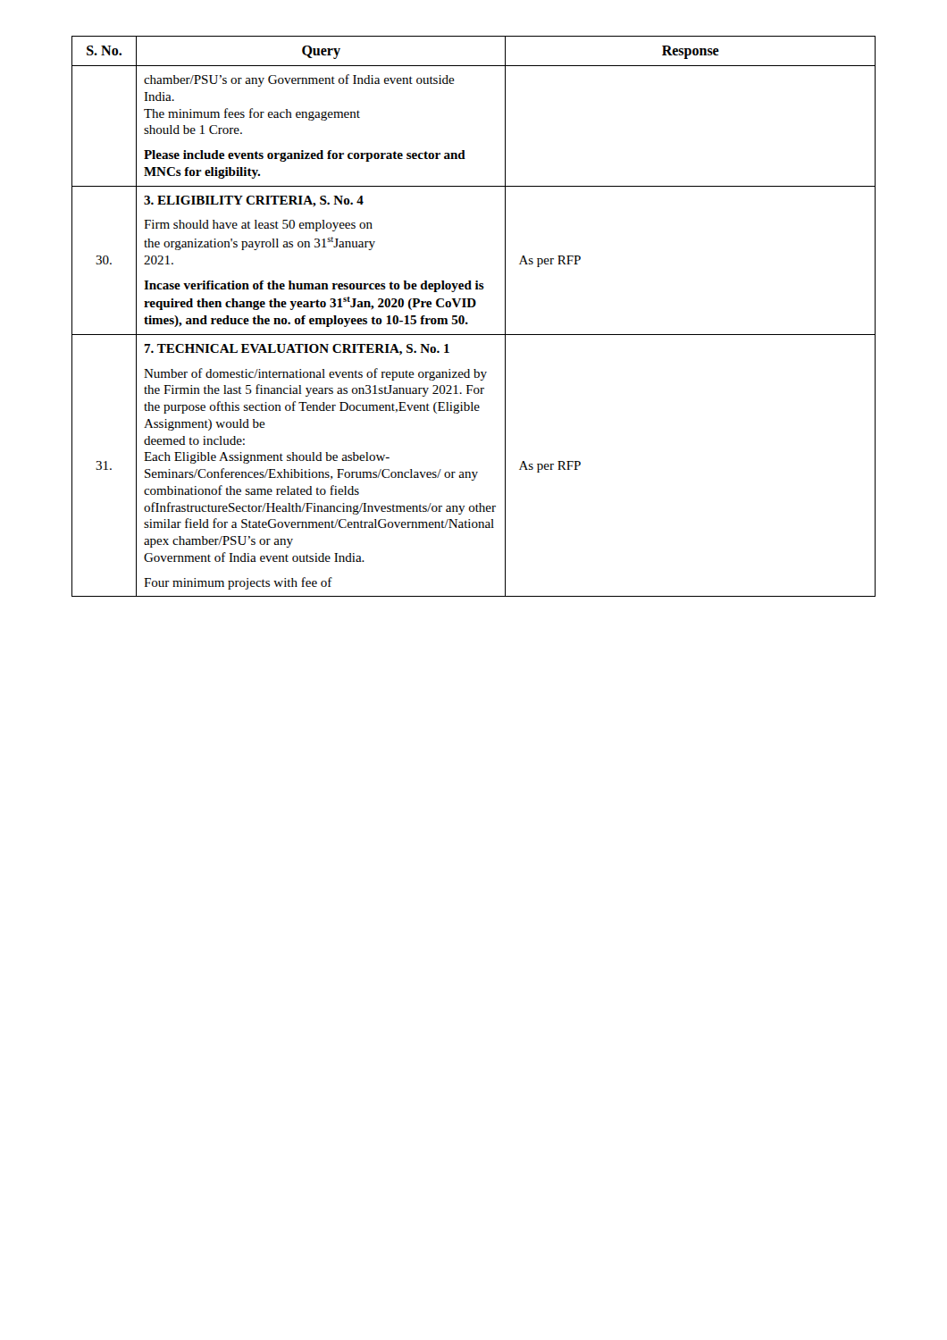| S. No. | Query | Response |
| --- | --- | --- |
| | chamber/PSU’s or any Government of India event outside India. The minimum fees for each engagement should be 1 Crore. Please include events organized for corporate sector and MNCs for eligibility. | |
| 30. | 3. ELIGIBILITY CRITERIA, S. No. 4 Firm should have at least 50 employees on the organization's payroll as on 31 st January 2021. Incase verification of the human resources to be deployed is required then change the yearto 31 st Jan, 2020 (Pre CoVID times), and reduce the no. of employees to 10-15 from 50. | As per RFP |
| 31. | 7. TECHNICAL EVALUATION CRITERIA, S. No. 1 Number of domestic/international events of repute organized by the Firmin the last 5 financial years as on31stJanuary 2021. For the purpose ofthis section of Tender Document,Event (Eligible Assignment) would be deemed to include: Each Eligible Assignment should be asbelow- Seminars/Conferences/Exhibitions, Forums/Conclaves/ or any combinationof the same related to fields ofInfrastructureSector/Health/Financing/Investments/or any other similar field for a StateGovernment/CentralGovernment/National apex chamber/PSU’s or any Government of India event outside India. Four minimum projects with fee of | As per RFP |